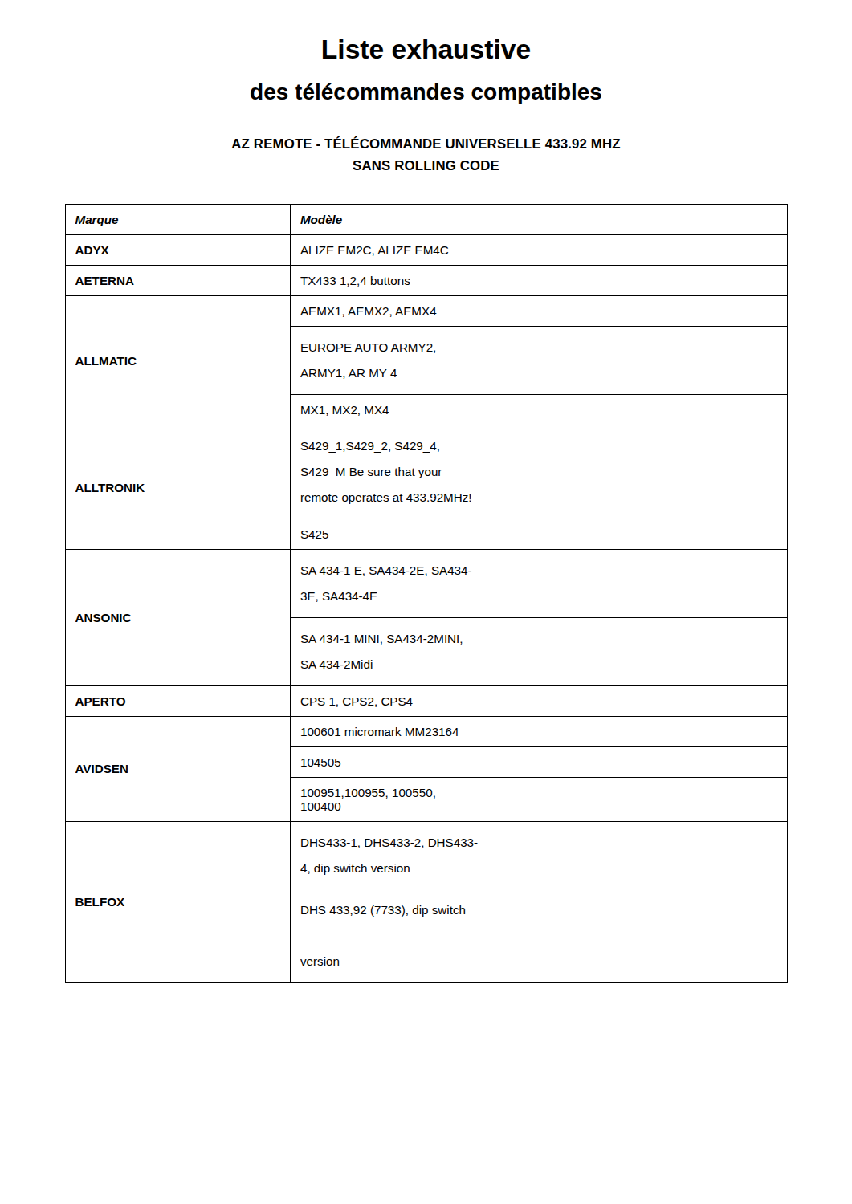Liste exhaustive
des télécommandes compatibles
AZ REMOTE - TÉLÉCOMMANDE UNIVERSELLE 433.92 MHZ
SANS ROLLING CODE
| Marque | Modèle |
| --- | --- |
| ADYX | ALIZE EM2C, ALIZE EM4C |
| AETERNA | TX433 1,2,4 buttons |
| ALLMATIC | AEMX1, AEMX2, AEMX4 |
| EUROPE AUTO ARMY2, ARMY1, AR MY 4 |
| MX1, MX2, MX4 |
| ALLTRONIK | S429_1,S429_2, S429_4, S429_M Be sure that your remote operates at 433.92MHz! |
| S425 |
| ANSONIC | SA 434-1 E, SA434-2E, SA434- 3E, SA434-4E |
| SA 434-1 MINI, SA434-2MINI, SA 434-2Midi |
| APERTO | CPS 1, CPS2, CPS4 |
| AVIDSEN | 100601 micromark MM23164 |
| 104505 |
| 100951,100955, 100550, 100400 |
| BELFOX | DHS433-1, DHS433-2, DHS433- 4, dip switch version |
| DHS 433,92 (7733), dip switch version |